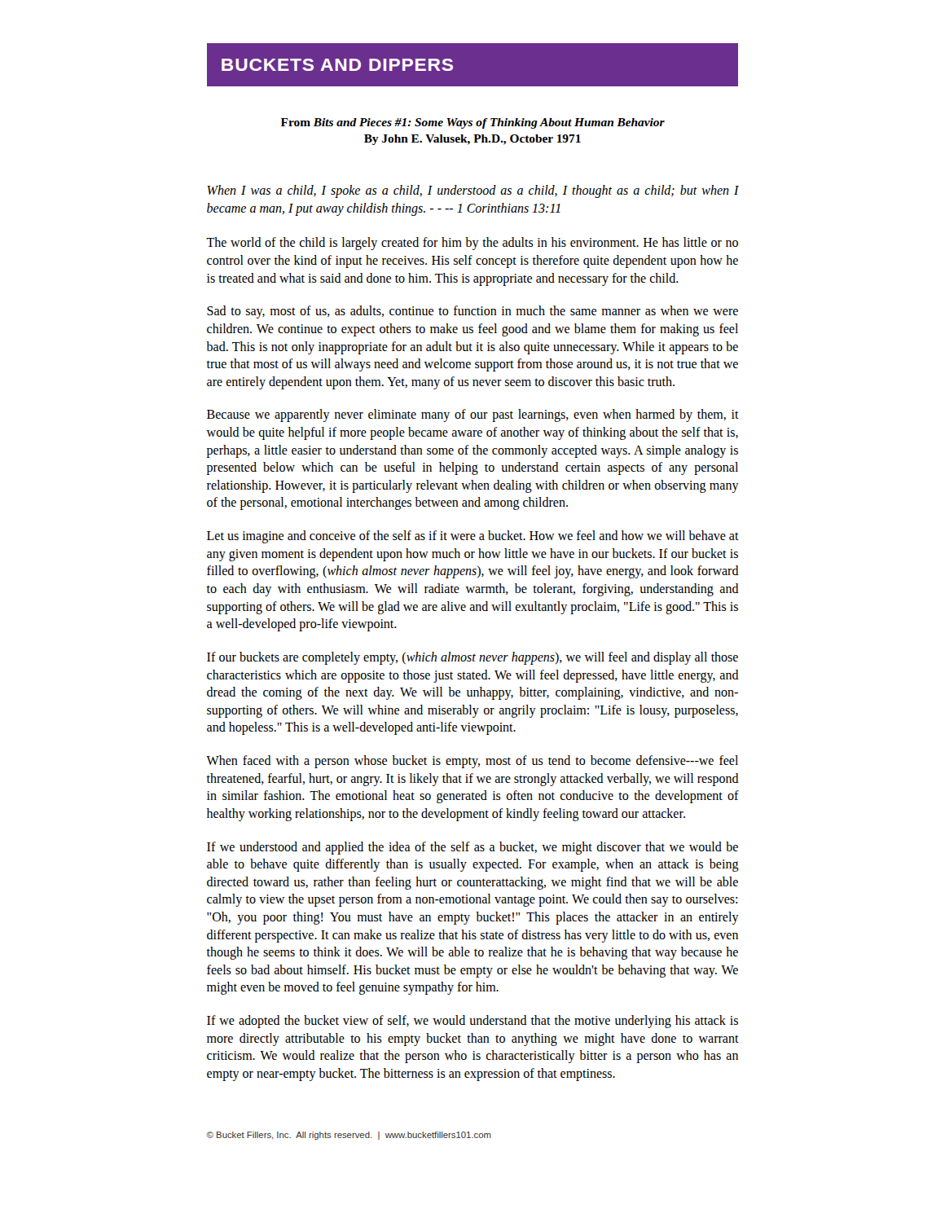BUCKETS AND DIPPERS
From Bits and Pieces #1: Some Ways of Thinking About Human Behavior By John E. Valusek, Ph.D., October 1971
When I was a child, I spoke as a child, I understood as a child, I thought as a child; but when I became a man, I put away childish things. - - -- 1 Corinthians 13:11
The world of the child is largely created for him by the adults in his environment. He has little or no control over the kind of input he receives. His self concept is therefore quite dependent upon how he is treated and what is said and done to him. This is appropriate and necessary for the child.
Sad to say, most of us, as adults, continue to function in much the same manner as when we were children. We continue to expect others to make us feel good and we blame them for making us feel bad. This is not only inappropriate for an adult but it is also quite unnecessary. While it appears to be true that most of us will always need and welcome support from those around us, it is not true that we are entirely dependent upon them. Yet, many of us never seem to discover this basic truth.
Because we apparently never eliminate many of our past learnings, even when harmed by them, it would be quite helpful if more people became aware of another way of thinking about the self that is, perhaps, a little easier to understand than some of the commonly accepted ways. A simple analogy is presented below which can be useful in helping to understand certain aspects of any personal relationship. However, it is particularly relevant when dealing with children or when observing many of the personal, emotional interchanges between and among children.
Let us imagine and conceive of the self as if it were a bucket. How we feel and how we will behave at any given moment is dependent upon how much or how little we have in our buckets. If our bucket is filled to overflowing, (which almost never happens), we will feel joy, have energy, and look forward to each day with enthusiasm. We will radiate warmth, be tolerant, forgiving, understanding and supporting of others. We will be glad we are alive and will exultantly proclaim, "Life is good." This is a well-developed pro-life viewpoint.
If our buckets are completely empty, (which almost never happens), we will feel and display all those characteristics which are opposite to those just stated. We will feel depressed, have little energy, and dread the coming of the next day. We will be unhappy, bitter, complaining, vindictive, and non-supporting of others. We will whine and miserably or angrily proclaim: "Life is lousy, purposeless, and hopeless." This is a well-developed anti-life viewpoint.
When faced with a person whose bucket is empty, most of us tend to become defensive---we feel threatened, fearful, hurt, or angry. It is likely that if we are strongly attacked verbally, we will respond in similar fashion. The emotional heat so generated is often not conducive to the development of healthy working relationships, nor to the development of kindly feeling toward our attacker.
If we understood and applied the idea of the self as a bucket, we might discover that we would be able to behave quite differently than is usually expected. For example, when an attack is being directed toward us, rather than feeling hurt or counterattacking, we might find that we will be able calmly to view the upset person from a non-emotional vantage point. We could then say to ourselves: "Oh, you poor thing! You must have an empty bucket!" This places the attacker in an entirely different perspective. It can make us realize that his state of distress has very little to do with us, even though he seems to think it does. We will be able to realize that he is behaving that way because he feels so bad about himself. His bucket must be empty or else he wouldn't be behaving that way. We might even be moved to feel genuine sympathy for him.
If we adopted the bucket view of self, we would understand that the motive underlying his attack is more directly attributable to his empty bucket than to anything we might have done to warrant criticism. We would realize that the person who is characteristically bitter is a person who has an empty or near-empty bucket. The bitterness is an expression of that emptiness.
© Bucket Fillers, Inc. All rights reserved. | www.bucketfillers101.com